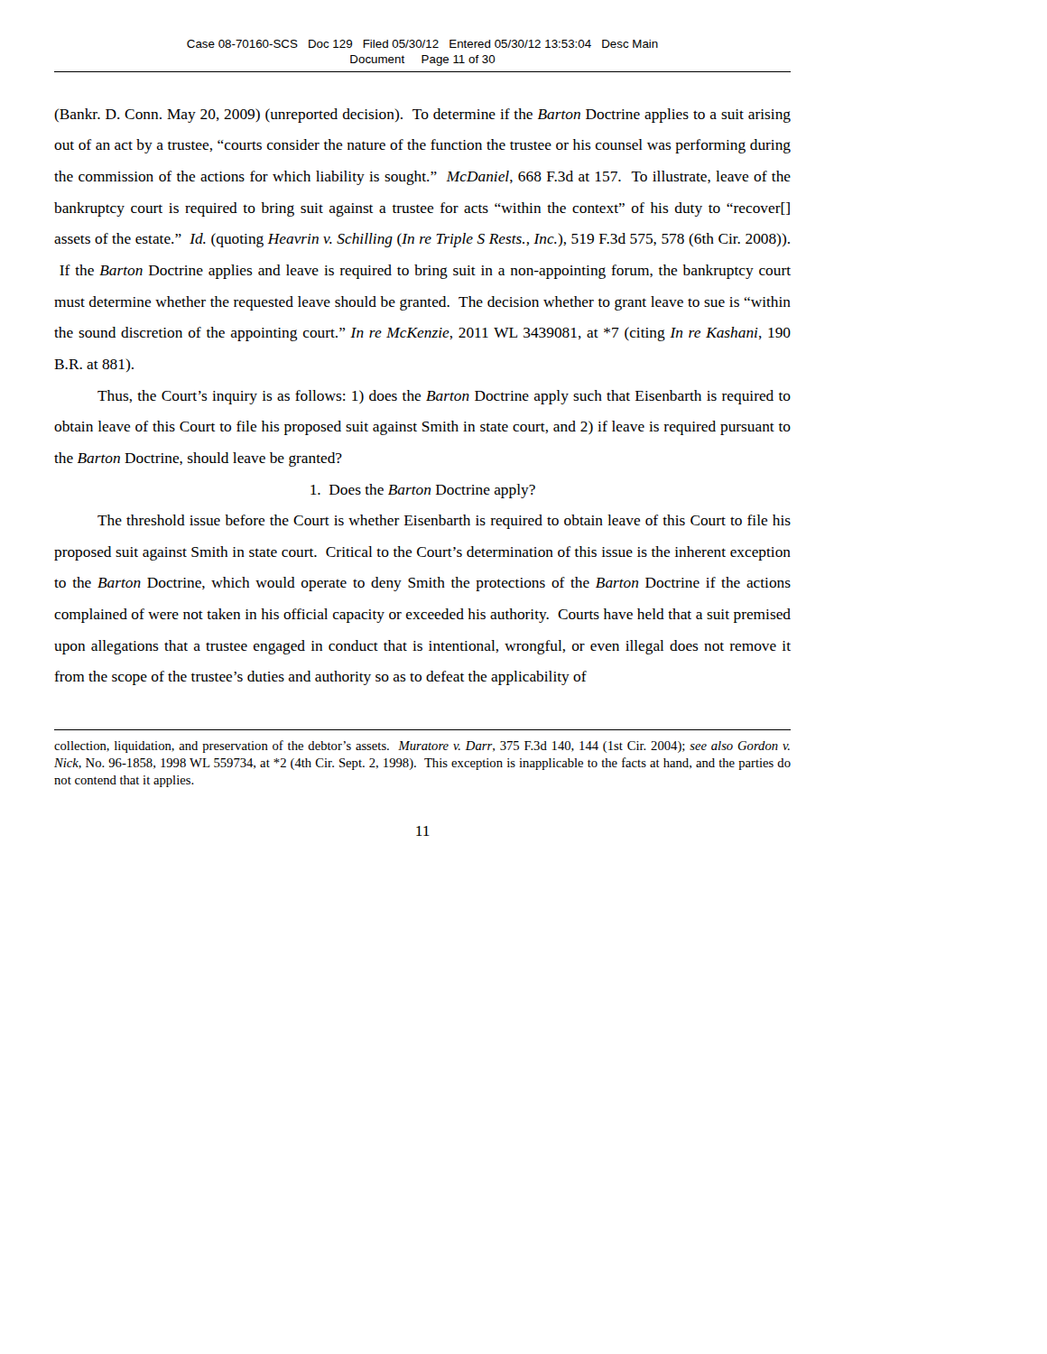Case 08-70160-SCS Doc 129 Filed 05/30/12 Entered 05/30/12 13:53:04 Desc Main Document Page 11 of 30
(Bankr. D. Conn. May 20, 2009) (unreported decision). To determine if the Barton Doctrine applies to a suit arising out of an act by a trustee, “courts consider the nature of the function the trustee or his counsel was performing during the commission of the actions for which liability is sought.” McDaniel, 668 F.3d at 157. To illustrate, leave of the bankruptcy court is required to bring suit against a trustee for acts “within the context” of his duty to “recover[] assets of the estate.” Id. (quoting Heavrin v. Schilling (In re Triple S Rests., Inc.), 519 F.3d 575, 578 (6th Cir. 2008)). If the Barton Doctrine applies and leave is required to bring suit in a non-appointing forum, the bankruptcy court must determine whether the requested leave should be granted. The decision whether to grant leave to sue is “within the sound discretion of the appointing court.” In re McKenzie, 2011 WL 3439081, at *7 (citing In re Kashani, 190 B.R. at 881).
Thus, the Court’s inquiry is as follows: 1) does the Barton Doctrine apply such that Eisenbarth is required to obtain leave of this Court to file his proposed suit against Smith in state court, and 2) if leave is required pursuant to the Barton Doctrine, should leave be granted?
1. Does the Barton Doctrine apply?
The threshold issue before the Court is whether Eisenbarth is required to obtain leave of this Court to file his proposed suit against Smith in state court. Critical to the Court’s determination of this issue is the inherent exception to the Barton Doctrine, which would operate to deny Smith the protections of the Barton Doctrine if the actions complained of were not taken in his official capacity or exceeded his authority. Courts have held that a suit premised upon allegations that a trustee engaged in conduct that is intentional, wrongful, or even illegal does not remove it from the scope of the trustee’s duties and authority so as to defeat the applicability of
collection, liquidation, and preservation of the debtor’s assets. Muratore v. Darr, 375 F.3d 140, 144 (1st Cir. 2004); see also Gordon v. Nick, No. 96-1858, 1998 WL 559734, at *2 (4th Cir. Sept. 2, 1998). This exception is inapplicable to the facts at hand, and the parties do not contend that it applies.
11